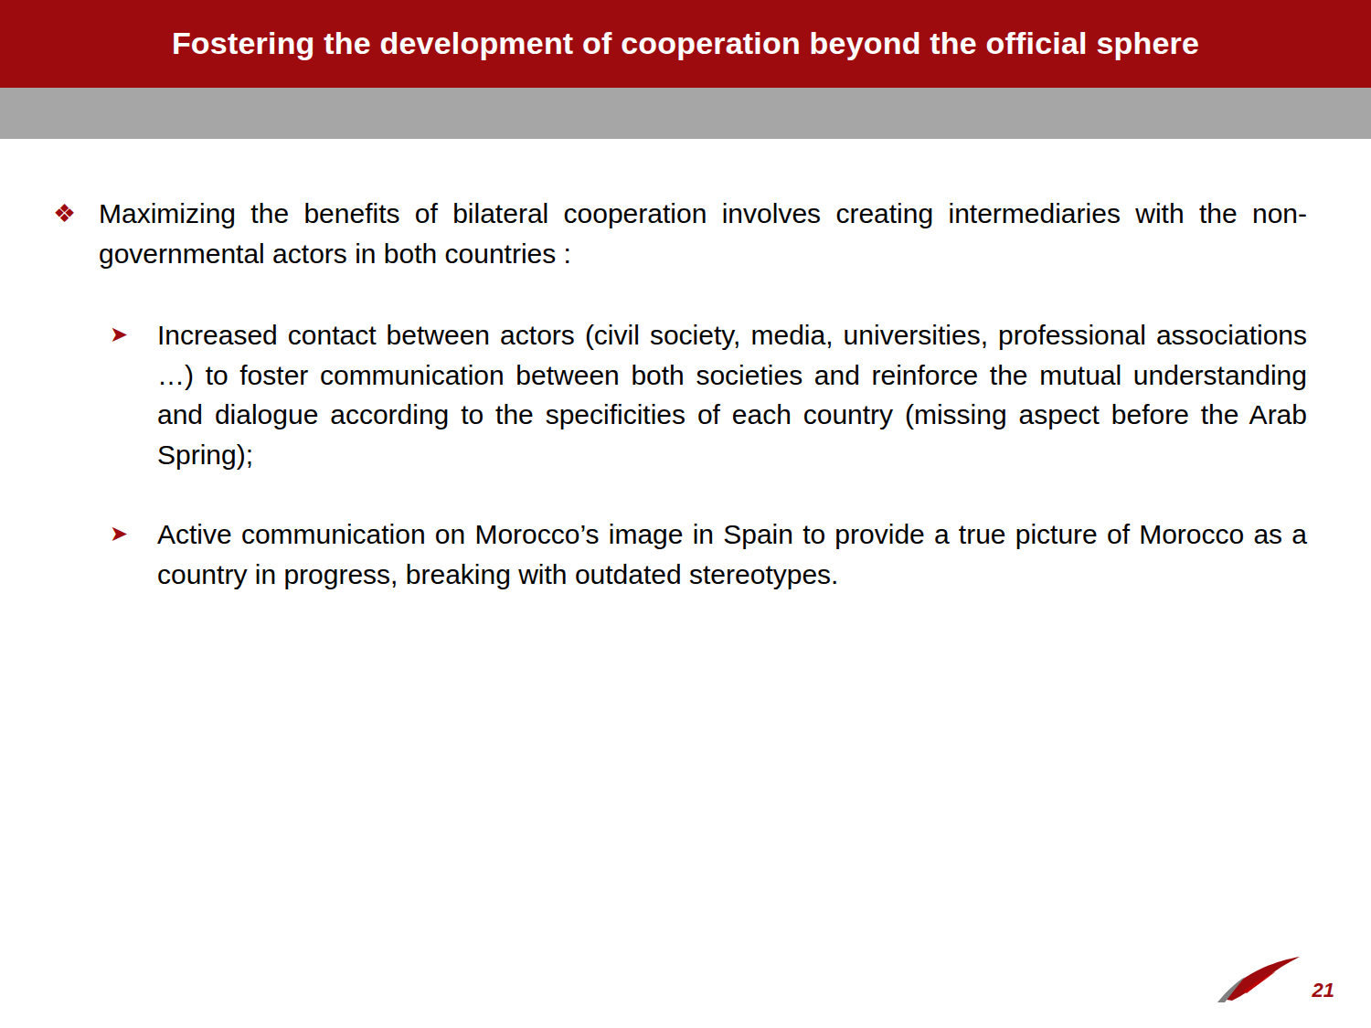Fostering the development of cooperation beyond the official sphere
Maximizing the benefits of bilateral cooperation involves creating intermediaries with the non-governmental actors in both countries :
Increased contact between actors (civil society, media, universities, professional associations …) to foster communication between both societies and reinforce the mutual understanding and dialogue according to the specificities of each country (missing aspect before the Arab Spring);
Active communication on Morocco’s image in Spain to provide a true picture of Morocco as a country in progress, breaking with outdated stereotypes.
21